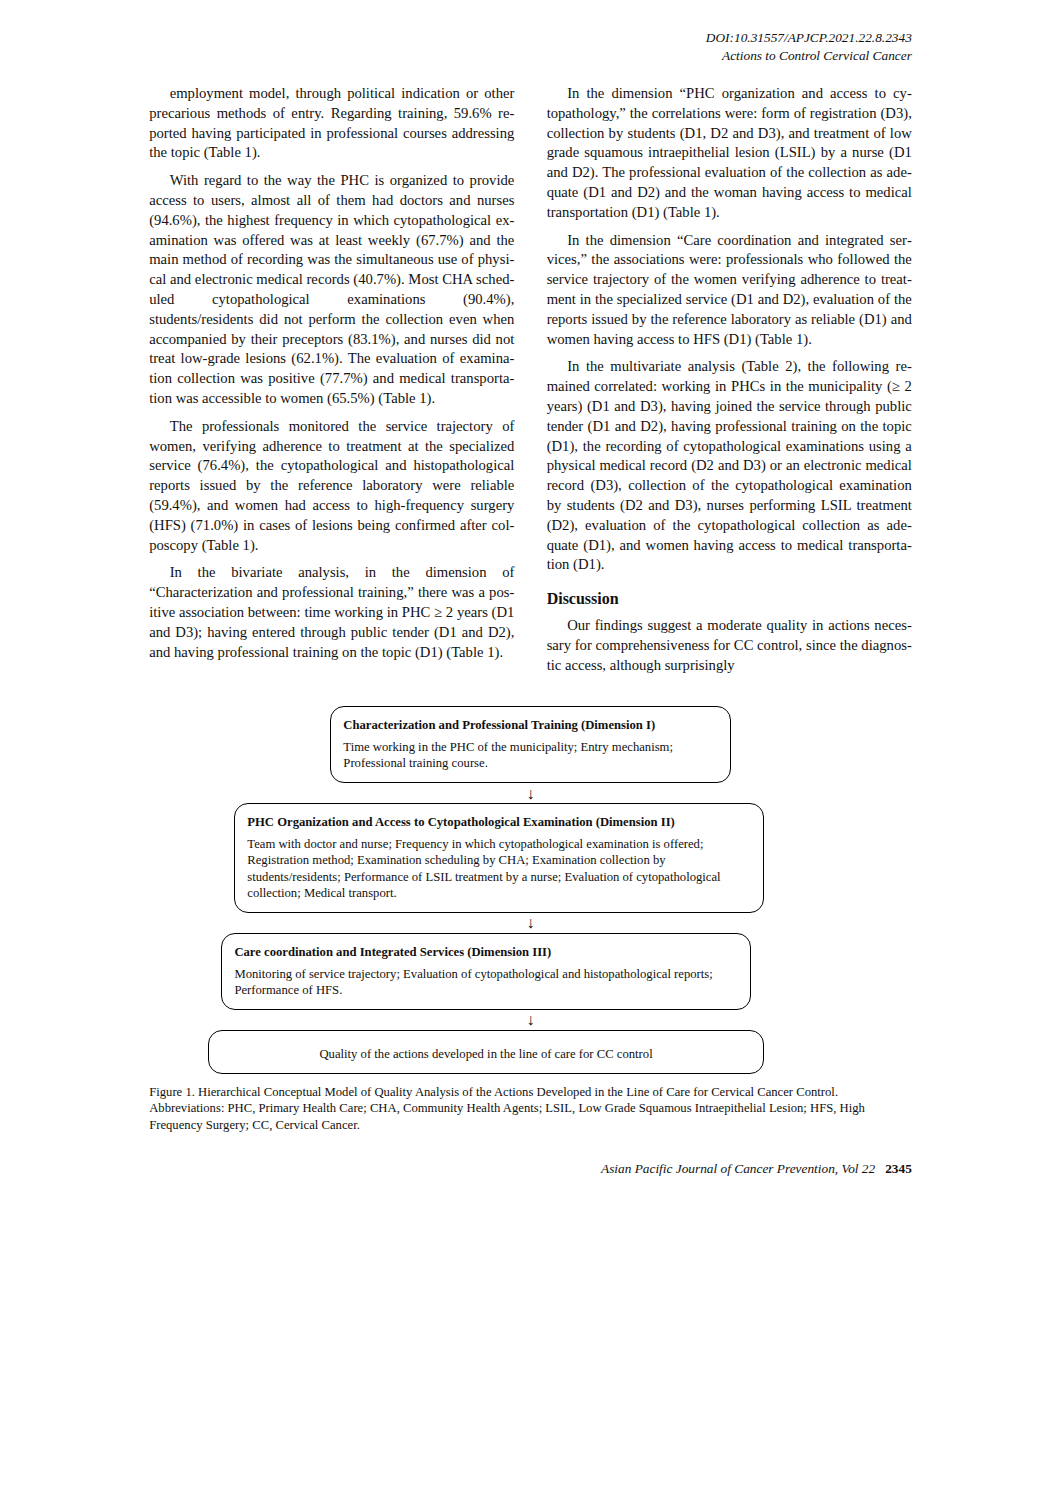DOI:10.31557/APJCP.2021.22.8.2343 Actions to Control Cervical Cancer
employment model, through political indication or other precarious methods of entry. Regarding training, 59.6% reported having participated in professional courses addressing the topic (Table 1).
With regard to the way the PHC is organized to provide access to users, almost all of them had doctors and nurses (94.6%), the highest frequency in which cytopathological examination was offered was at least weekly (67.7%) and the main method of recording was the simultaneous use of physical and electronic medical records (40.7%). Most CHA scheduled cytopathological examinations (90.4%), students/residents did not perform the collection even when accompanied by their preceptors (83.1%), and nurses did not treat low-grade lesions (62.1%). The evaluation of examination collection was positive (77.7%) and medical transportation was accessible to women (65.5%) (Table 1).
The professionals monitored the service trajectory of women, verifying adherence to treatment at the specialized service (76.4%), the cytopathological and histopathological reports issued by the reference laboratory were reliable (59.4%), and women had access to high-frequency surgery (HFS) (71.0%) in cases of lesions being confirmed after colposcopy (Table 1).
In the bivariate analysis, in the dimension of “Characterization and professional training,” there was a positive association between: time working in PHC ≥ 2 years (D1 and D3); having entered through public tender (D1 and D2), and having professional training on the topic (D1) (Table 1).
In the dimension “PHC organization and access to cytopathology,” the correlations were: form of registration (D3), collection by students (D1, D2 and D3), and treatment of low grade squamous intraepithelial lesion (LSIL) by a nurse (D1 and D2). The professional evaluation of the collection as adequate (D1 and D2) and the woman having access to medical transportation (D1) (Table 1).
In the dimension “Care coordination and integrated services,” the associations were: professionals who followed the service trajectory of the women verifying adherence to treatment in the specialized service (D1 and D2), evaluation of the reports issued by the reference laboratory as reliable (D1) and women having access to HFS (D1) (Table 1).
In the multivariate analysis (Table 2), the following remained correlated: working in PHCs in the municipality (≥ 2 years) (D1 and D3), having joined the service through public tender (D1 and D2), having professional training on the topic (D1), the recording of cytopathological examinations using a physical medical record (D2 and D3) or an electronic medical record (D3), collection of the cytopathological examination by students (D2 and D3), nurses performing LSIL treatment (D2), evaluation of the cytopathological collection as adequate (D1), and women having access to medical transportation (D1).
Discussion
Our findings suggest a moderate quality in actions necessary for comprehensiveness for CC control, since the diagnostic access, although surprisingly
Characterization and Professional Training (Dimension I)
Time working in the PHC of the municipality; Entry mechanism; Professional training course.
↓
PHC Organization and Access to Cytopathological Examination (Dimension II)
Team with doctor and nurse; Frequency in which cytopathological examination is offered; Registration method; Examination scheduling by CHA; Examination collection by students/residents; Performance of LSIL treatment by a nurse; Evaluation of cytopathological collection; Medical transport.
↓
Care coordination and Integrated Services (Dimension III)
Monitoring of service trajectory; Evaluation of cytopathological and histopathological reports; Performance of HFS.
↓
Quality of the actions developed in the line of care for CC control
Figure 1. Hierarchical Conceptual Model of Quality Analysis of the Actions Developed in the Line of Care for Cervical Cancer Control. Abbreviations: PHC, Primary Health Care; CHA, Community Health Agents; LSIL, Low Grade Squamous Intraepithelial Lesion; HFS, High Frequency Surgery; CC, Cervical Cancer.
Asian Pacific Journal of Cancer Prevention, Vol 22 2345